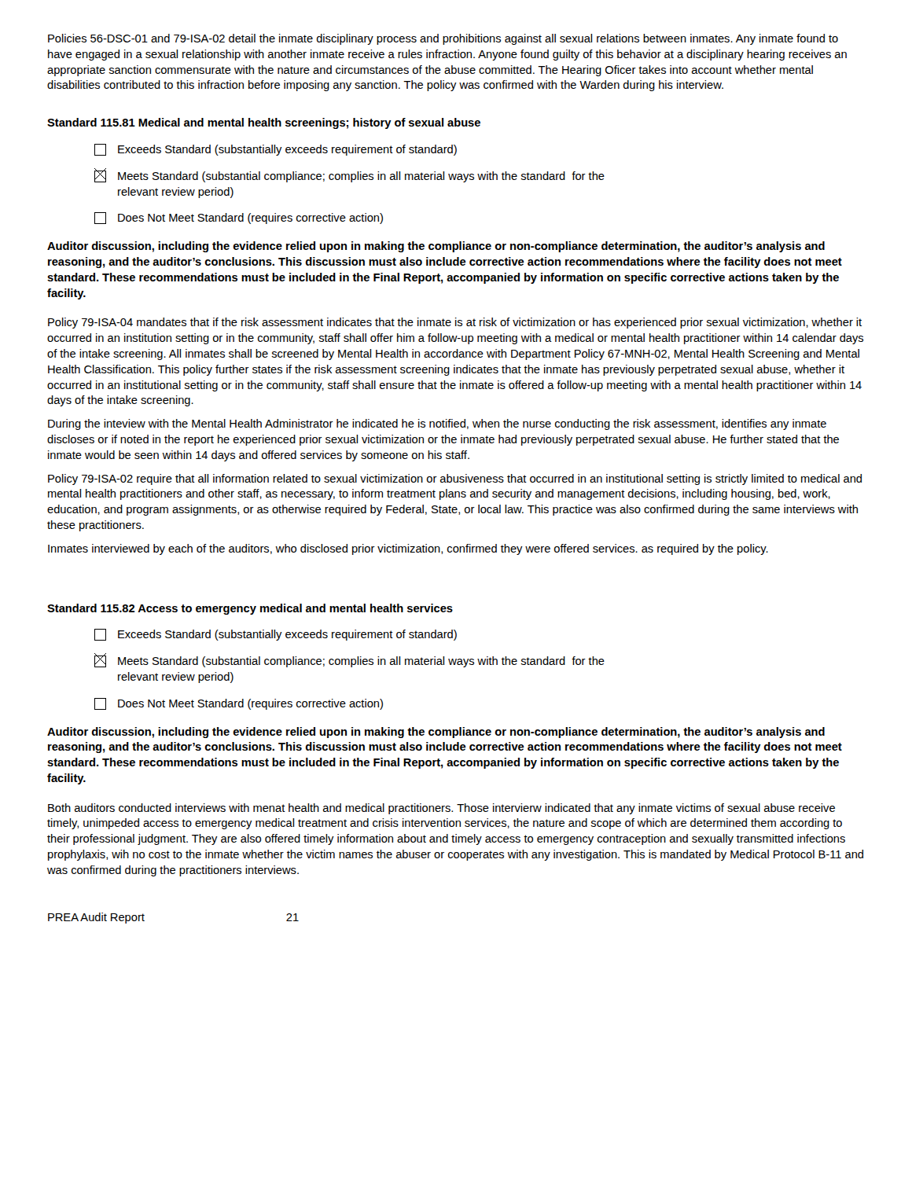Policies 56-DSC-01 and 79-ISA-02 detail the inmate disciplinary process and prohibitions against all sexual relations between inmates. Any inmate found to have engaged in a sexual relationship with another inmate receive a rules infraction. Anyone found guilty of this behavior at a disciplinary hearing receives an appropriate sanction commensurate with the nature and circumstances of the abuse committed. The Hearing Oficer takes into account whether mental disabilities contributed to this infraction before imposing any sanction. The policy was confirmed with the Warden during his interview.
Standard 115.81 Medical and mental health screenings; history of sexual abuse
Exceeds Standard (substantially exceeds requirement of standard)
Meets Standard (substantial compliance; complies in all material ways with the standard for the relevant review period)
Does Not Meet Standard (requires corrective action)
Auditor discussion, including the evidence relied upon in making the compliance or non-compliance determination, the auditor’s analysis and reasoning, and the auditor’s conclusions. This discussion must also include corrective action recommendations where the facility does not meet standard. These recommendations must be included in the Final Report, accompanied by information on specific corrective actions taken by the facility.
Policy 79-ISA-04 mandates that if the risk assessment indicates that the inmate is at risk of victimization or has experienced prior sexual victimization, whether it occurred in an institution setting or in the community, staff shall offer him a follow-up meeting with a medical or mental health practitioner within 14 calendar days of the intake screening. All inmates shall be screened by Mental Health in accordance with Department Policy 67-MNH-02, Mental Health Screening and Mental Health Classification. This policy further states if the risk assessment screening indicates that the inmate has previously perpetrated sexual abuse, whether it occurred in an institutional setting or in the community, staff shall ensure that the inmate is offered a follow-up meeting with a mental health practitioner within 14 days of the intake screening.
During the inteview with the Mental Health Administrator he indicated he is notified, when the nurse conducting the risk assessment, identifies any inmate discloses or if noted in the report he experienced prior sexual victimization or the inmate had previously perpetrated sexual abuse. He further stated that the inmate would be seen within 14 days and offered services by someone on his staff.
Policy 79-ISA-02 require that all information related to sexual victimization or abusiveness that occurred in an institutional setting is strictly limited to medical and mental health practitioners and other staff, as necessary, to inform treatment plans and security and management decisions, including housing, bed, work, education, and program assignments, or as otherwise required by Federal, State, or local law. This practice was also confirmed during the same interviews with these practitioners.
Inmates interviewed by each of the auditors, who disclosed prior victimization, confirmed they were offered services. as required by the policy.
Standard 115.82 Access to emergency medical and mental health services
Exceeds Standard (substantially exceeds requirement of standard)
Meets Standard (substantial compliance; complies in all material ways with the standard for the relevant review period)
Does Not Meet Standard (requires corrective action)
Auditor discussion, including the evidence relied upon in making the compliance or non-compliance determination, the auditor’s analysis and reasoning, and the auditor’s conclusions. This discussion must also include corrective action recommendations where the facility does not meet standard. These recommendations must be included in the Final Report, accompanied by information on specific corrective actions taken by the facility.
Both auditors conducted interviews with menat health and medical practitioners. Those intervierw indicated that any inmate victims of sexual abuse receive timely, unimpeded access to emergency medical treatment and crisis intervention services, the nature and scope of which are determined them according to their professional judgment. They are also offered timely information about and timely access to emergency contraception and sexually transmitted infections prophylaxis, wih no cost to the inmate whether the victim names the abuser or cooperates with any investigation. This is mandated by Medical Protocol B-11 and was confirmed during the practitioners interviews.
PREA Audit Report 21